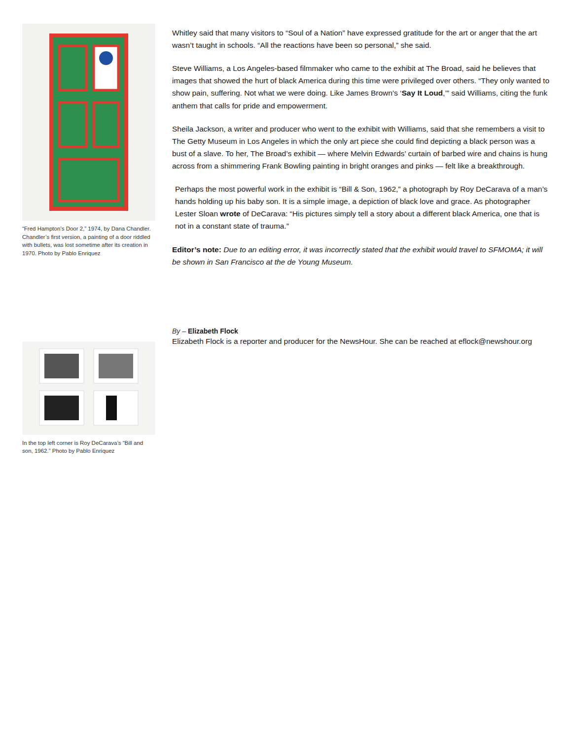“Fred Hampton’s Door 2,” 1974, by Dana Chandler. Chandler’s first version, a painting of a door riddled with bullets, was lost sometime after its creation in 1970. Photo by Pablo Enriquez
In the top left corner is Roy DeCarava’s “Bill and son, 1962.” Photo by Pablo Enriquez
Whitley said that many visitors to “Soul of a Nation” have expressed gratitude for the art or anger that the art wasn’t taught in schools. “All the reactions have been so personal,” she said.
Steve Williams, a Los Angeles-based filmmaker who came to the exhibit at The Broad, said he believes that images that showed the hurt of black America during this time were privileged over others. “They only wanted to show pain, suffering. Not what we were doing. Like James Brown’s ‘Say It Loud,’” said Williams, citing the funk anthem that calls for pride and empowerment.
Sheila Jackson, a writer and producer who went to the exhibit with Williams, said that she remembers a visit to The Getty Museum in Los Angeles in which the only art piece she could find depicting a black person was a bust of a slave. To her, The Broad’s exhibit — where Melvin Edwards’ curtain of barbed wire and chains is hung across from a shimmering Frank Bowling painting in bright oranges and pinks — felt like a breakthrough.
Perhaps the most powerful work in the exhibit is “Bill & Son, 1962,” a photograph by Roy DeCarava of a man’s hands holding up his baby son. It is a simple image, a depiction of black love and grace. As photographer Lester Sloan wrote of DeCarava: “His pictures simply tell a story about a different black America, one that is not in a constant state of trauma.”
Editor’s note: Due to an editing error, it was incorrectly stated that the exhibit would travel to SFMOMA; it will be shown in San Francisco at the de Young Museum.
By – Elizabeth Flock
Elizabeth Flock is a reporter and producer for the NewsHour. She can be reached at eflock@newshour.org